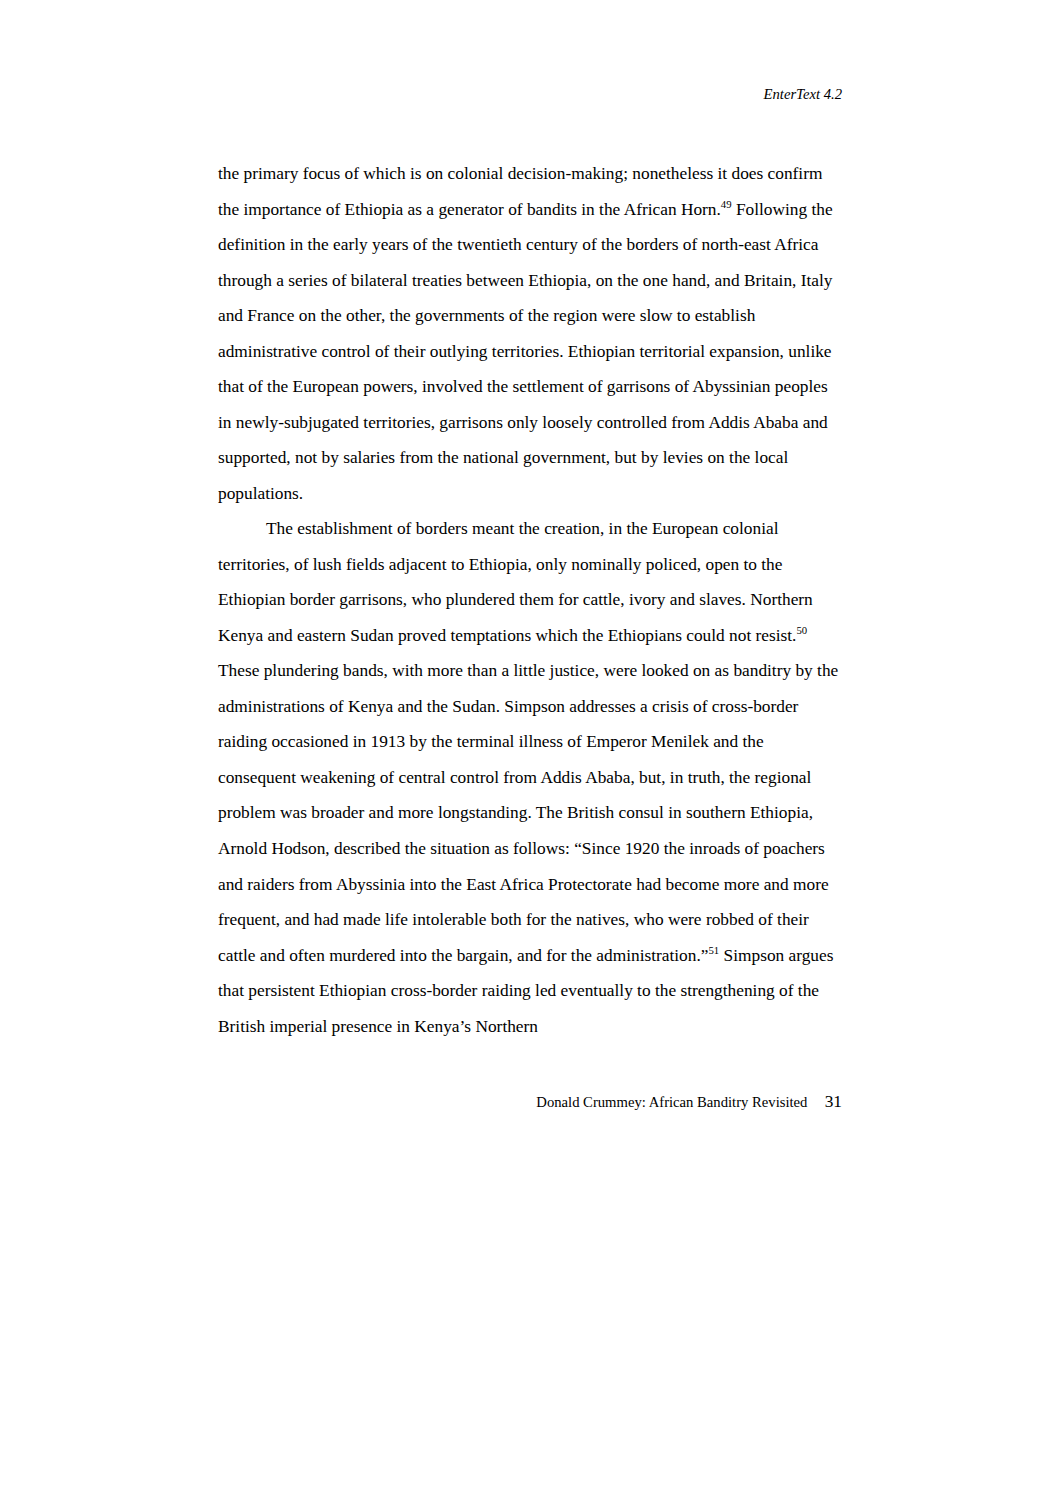EnterText 4.2
the primary focus of which is on colonial decision-making; nonetheless it does confirm the importance of Ethiopia as a generator of bandits in the African Horn.49 Following the definition in the early years of the twentieth century of the borders of north-east Africa through a series of bilateral treaties between Ethiopia, on the one hand, and Britain, Italy and France on the other, the governments of the region were slow to establish administrative control of their outlying territories. Ethiopian territorial expansion, unlike that of the European powers, involved the settlement of garrisons of Abyssinian peoples in newly-subjugated territories, garrisons only loosely controlled from Addis Ababa and supported, not by salaries from the national government, but by levies on the local populations.
The establishment of borders meant the creation, in the European colonial territories, of lush fields adjacent to Ethiopia, only nominally policed, open to the Ethiopian border garrisons, who plundered them for cattle, ivory and slaves. Northern Kenya and eastern Sudan proved temptations which the Ethiopians could not resist.50 These plundering bands, with more than a little justice, were looked on as banditry by the administrations of Kenya and the Sudan. Simpson addresses a crisis of cross-border raiding occasioned in 1913 by the terminal illness of Emperor Menilek and the consequent weakening of central control from Addis Ababa, but, in truth, the regional problem was broader and more longstanding. The British consul in southern Ethiopia, Arnold Hodson, described the situation as follows: “Since 1920 the inroads of poachers and raiders from Abyssinia into the East Africa Protectorate had become more and more frequent, and had made life intolerable both for the natives, who were robbed of their cattle and often murdered into the bargain, and for the administration.”51 Simpson argues that persistent Ethiopian cross-border raiding led eventually to the strengthening of the British imperial presence in Kenya’s Northern
Donald Crummey: African Banditry Revisited31